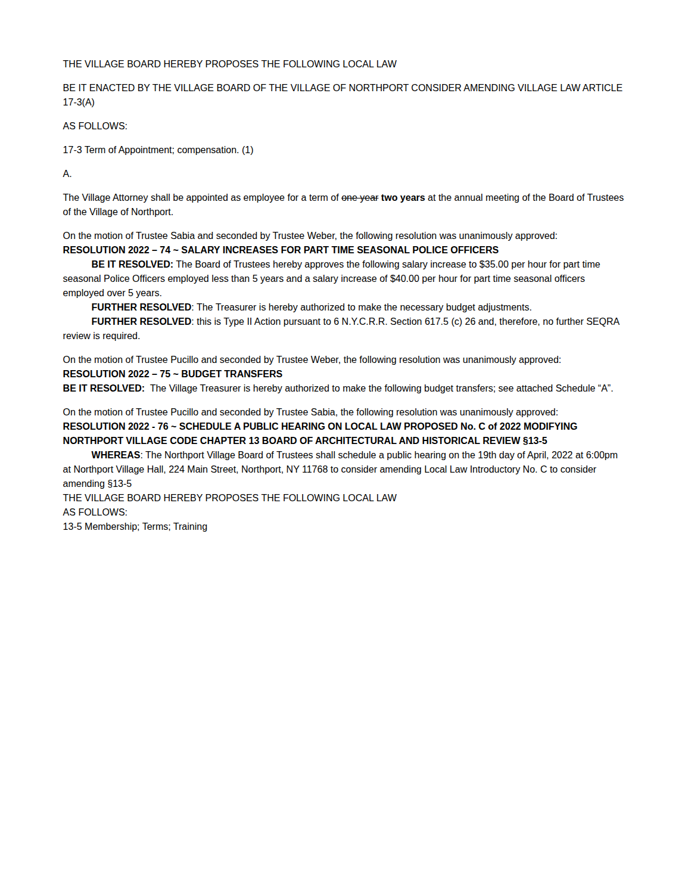THE VILLAGE BOARD HEREBY PROPOSES THE FOLLOWING LOCAL LAW
BE IT ENACTED BY THE VILLAGE BOARD OF THE VILLAGE OF NORTHPORT CONSIDER AMENDING VILLAGE LAW ARTICLE 17-3(A)
AS FOLLOWS:
17-3 Term of Appointment; compensation. (1)
A.
The Village Attorney shall be appointed as employee for a term of one year two years at the annual meeting of the Board of Trustees of the Village of Northport.
On the motion of Trustee Sabia and seconded by Trustee Weber, the following resolution was unanimously approved:
RESOLUTION 2022 – 74 ~ SALARY INCREASES FOR PART TIME SEASONAL POLICE OFFICERS
BE IT RESOLVED: The Board of Trustees hereby approves the following salary increase to $35.00 per hour for part time seasonal Police Officers employed less than 5 years and a salary increase of $40.00 per hour for part time seasonal officers employed over 5 years.
FURTHER RESOLVED: The Treasurer is hereby authorized to make the necessary budget adjustments.
FURTHER RESOLVED: this is Type II Action pursuant to 6 N.Y.C.R.R. Section 617.5 (c) 26 and, therefore, no further SEQRA review is required.
On the motion of Trustee Pucillo and seconded by Trustee Weber, the following resolution was unanimously approved:
RESOLUTION 2022 – 75 ~ BUDGET TRANSFERS
BE IT RESOLVED: The Village Treasurer is hereby authorized to make the following budget transfers; see attached Schedule “A”.
On the motion of Trustee Pucillo and seconded by Trustee Sabia, the following resolution was unanimously approved:
RESOLUTION 2022 - 76 ~ SCHEDULE A PUBLIC HEARING ON LOCAL LAW PROPOSED No. C of 2022 MODIFYING NORTHPORT VILLAGE CODE CHAPTER 13 BOARD OF ARCHITECTURAL AND HISTORICAL REVIEW §13-5
WHEREAS: The Northport Village Board of Trustees shall schedule a public hearing on the 19th day of April, 2022 at 6:00pm at Northport Village Hall, 224 Main Street, Northport, NY 11768 to consider amending Local Law Introductory No. C to consider amending §13-5
THE VILLAGE BOARD HEREBY PROPOSES THE FOLLOWING LOCAL LAW
AS FOLLOWS:
13-5 Membership; Terms; Training